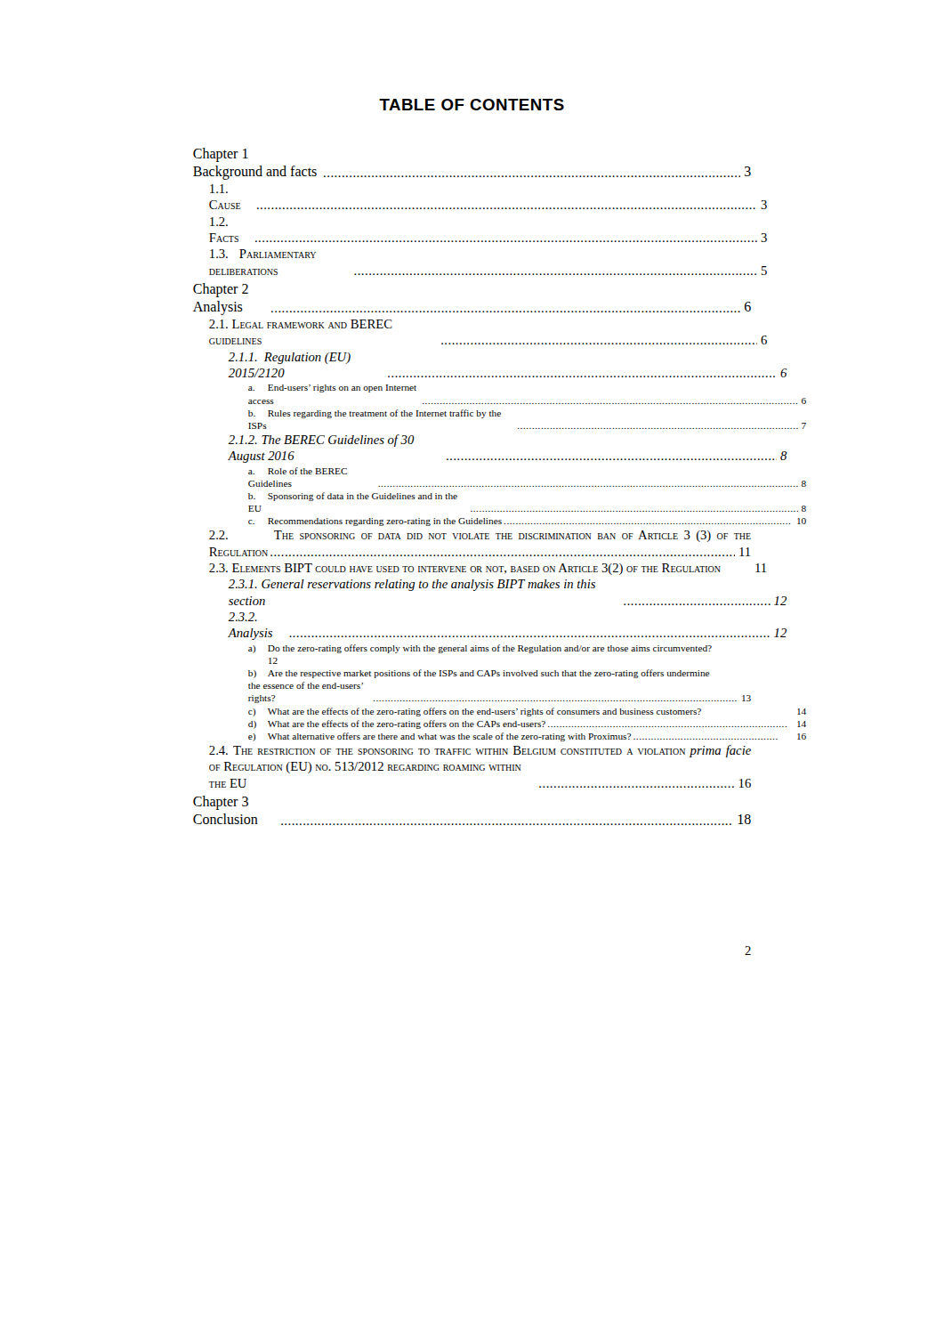TABLE OF CONTENTS
Chapter 1 Background and facts ................................................................................................................................................................. 3
1.1. Cause ......................................................................................................................................................................................... 3
1.2. Facts ........................................................................................................................................................................................... 3
1.3. Parliamentary deliberations ......................................................................................................................................... 5
Chapter 2 Analysis ..................................................................................................................................................................................... 6
2.1. Legal framework and BEREC guidelines ......................................................................................... 6
2.1.1. Regulation (EU) 2015/2120 ......................................................................................................................... 6
a. End-users’ rights on an open Internet access ................................................................................................................................................. 6
b. Rules regarding the treatment of the Internet traffic by the ISPs ................................................................................................. 7
2.1.2. The BEREC Guidelines of 30 August 2016 ......................................................................................................... 8
a. Role of the BEREC Guidelines ................................................................................................................................................................. 8
b. Sponsoring of data in the Guidelines and in the EU ................................................................................................................. 8
c. Recommendations regarding zero-rating in the Guidelines ................................................................................................. 10
2.2. The sponsoring of data did not violate the discrimination ban of Article 3 (3) of the
Regulation ................................................................................................................................................................................. 11
2.3. Elements BIPT could have used to intervene or not, based on Article 3(2) of the Regulation 11
2.3.1. General reservations relating to the analysis BIPT makes in this section ......................................... 12
2.3.2. Analysis ......................................................................................................................................................................... 12
a) Do the zero-rating offers comply with the general aims of the Regulation and/or are those aims circumvented?
12
b) Are the respective market positions of the ISPs and CAPs involved such that the zero-rating offers undermine
the essence of the end-users’ rights? ................................................................................................................................................. 13
c) What are the effects of the zero-rating offers on the end-users’ rights of consumers and business customers? 14
d) What are the effects of the zero-rating offers on the CAPs end-users? ................................................................................. 14
e) What alternative offers are there and what was the scale of the zero-rating with Proximus? ................................................. 16
2.4. The restriction of the sponsoring to traffic within Belgium constituted a violation prima facie
of Regulation (EU) no. 513/2012 regarding roaming within the EU ......................................................... 16
Chapter 3 Conclusion ................................................................................................................................................................................. 18
2